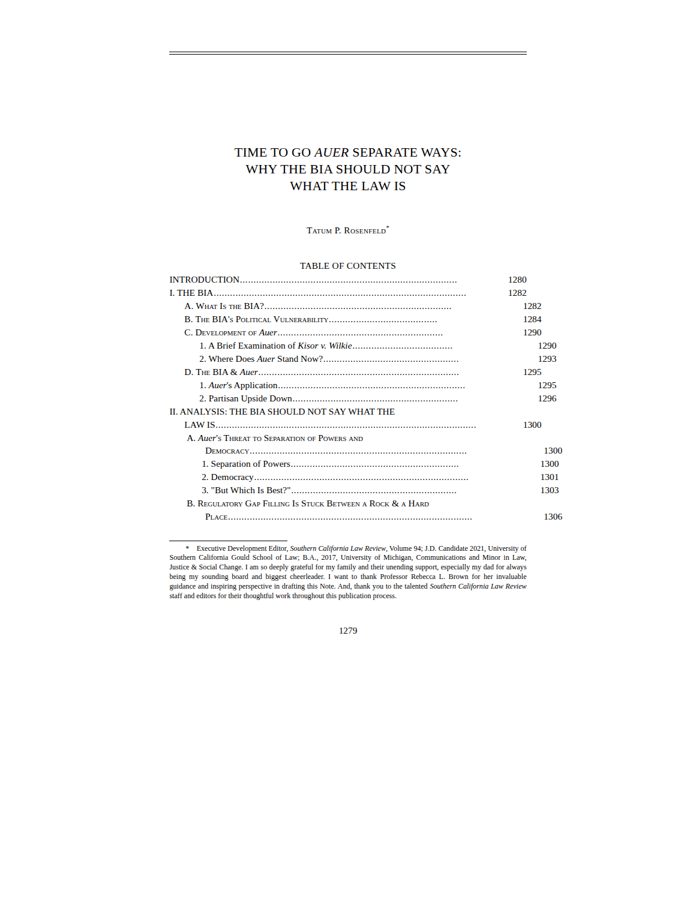TIME TO GO AUER SEPARATE WAYS:
WHY THE BIA SHOULD NOT SAY
WHAT THE LAW IS
Tatum P. Rosenfeld*
TABLE OF CONTENTS
INTRODUCTION ................................................................................ 1280
I. THE BIA ............................................................................................. 1282
A. What Is the BIA? ..................................................................... 1282
B. The BIA's Political Vulnerability ........................................ 1284
C. Development of Auer ............................................................. 1290
1. A Brief Examination of Kisor v. Wilkie ..................................... 1290
2. Where Does Auer Stand Now? .................................................. 1293
D. The BIA & Auer .......................................................................... 1295
1. Auer's Application ..................................................................... 1295
2. Partisan Upside Down ............................................................. 1296
II. ANALYSIS: THE BIA SHOULD NOT SAY WHAT THE
LAW IS ................................................................................................ 1300
A. Auer's Threat to Separation of Powers and
Democracy ................................................................................ 1300
1. Separation of Powers .............................................................. 1300
2. Democracy ............................................................................... 1301
3. "But Which Is Best?" ............................................................. 1303
B. Regulatory Gap Filling Is Stuck Between a Rock & a Hard
Place .......................................................................................... 1306
* Executive Development Editor, Southern California Law Review, Volume 94; J.D. Candidate 2021, University of Southern California Gould School of Law; B.A., 2017, University of Michigan, Communications and Minor in Law, Justice & Social Change. I am so deeply grateful for my family and their unending support, especially my dad for always being my sounding board and biggest cheerleader. I want to thank Professor Rebecca L. Brown for her invaluable guidance and inspiring perspective in drafting this Note. And, thank you to the talented Southern California Law Review staff and editors for their thoughtful work throughout this publication process.
1279